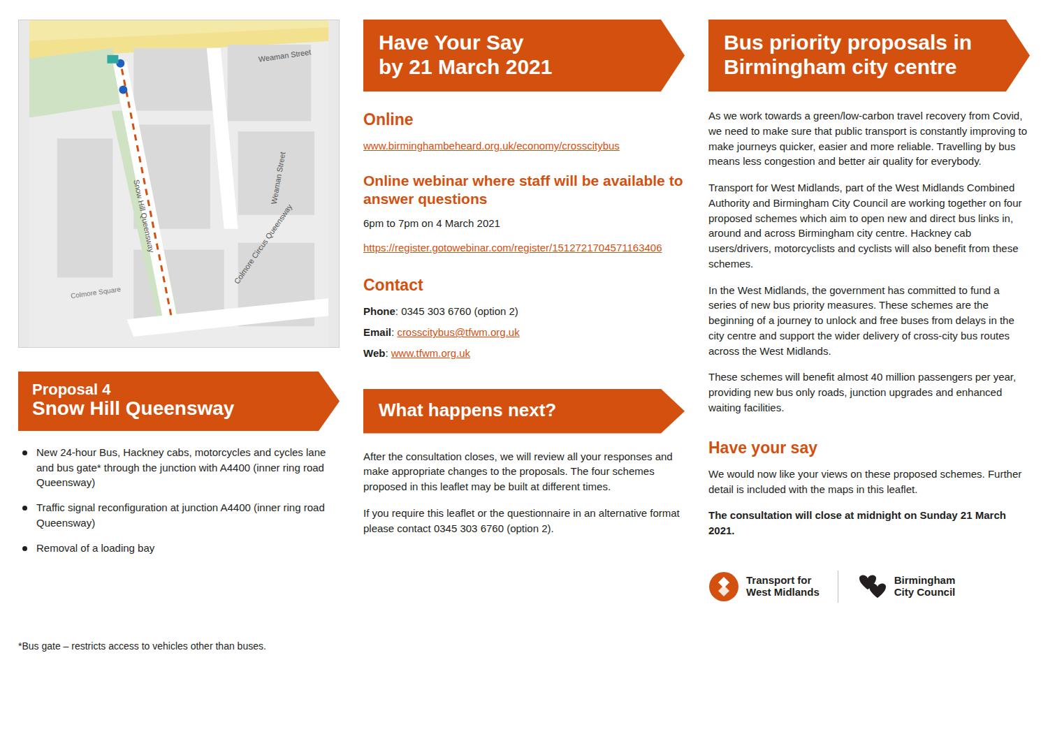Weaman Street Weaman Street Snow Hill Queensway Colmore Square Colmore Circus Queensway
Proposal 4 Snow Hill Queensway
New 24-hour Bus, Hackney cabs, motorcycles and cycles lane and bus gate* through the junction with A4400 (inner ring road Queensway)
Traffic signal reconfiguration at junction A4400 (inner ring road Queensway)
Removal of a loading bay
*Bus gate – restricts access to vehicles other than buses.
Have Your Say
by 21 March 2021
Online
www.birminghambeheard.org.uk/economy/crosscitybus
Online webinar where staff will be available to answer questions
6pm to 7pm on 4 March 2021
https://register.gotowebinar.com/register/1512721704571163406
Contact
Phone: 0345 303 6760 (option 2)
Email: crosscitybus@tfwm.org.uk
Web: www.tfwm.org.uk
What happens next?
After the consultation closes, we will review all your responses and make appropriate changes to the proposals. The four schemes proposed in this leaflet may be built at different times.
If you require this leaflet or the questionnaire in an alternative format please contact 0345 303 6760 (option 2).
Bus priority proposals in Birmingham city centre
As we work towards a green/low-carbon travel recovery from Covid, we need to make sure that public transport is constantly improving to make journeys quicker, easier and more reliable. Travelling by bus means less congestion and better air quality for everybody.
Transport for West Midlands, part of the West Midlands Combined Authority and Birmingham City Council are working together on four proposed schemes which aim to open new and direct bus links in, around and across Birmingham city centre. Hackney cab users/drivers, motorcyclists and cyclists will also benefit from these schemes.
In the West Midlands, the government has committed to fund a series of new bus priority measures. These schemes are the beginning of a journey to unlock and free buses from delays in the city centre and support the wider delivery of cross-city bus routes across the West Midlands.
These schemes will benefit almost 40 million passengers per year, providing new bus only roads, junction upgrades and enhanced waiting facilities.
Have your say
We would now like your views on these proposed schemes. Further detail is included with the maps in this leaflet.
The consultation will close at midnight on Sunday 21 March 2021.
Transport for West Midlands
Birmingham City Council